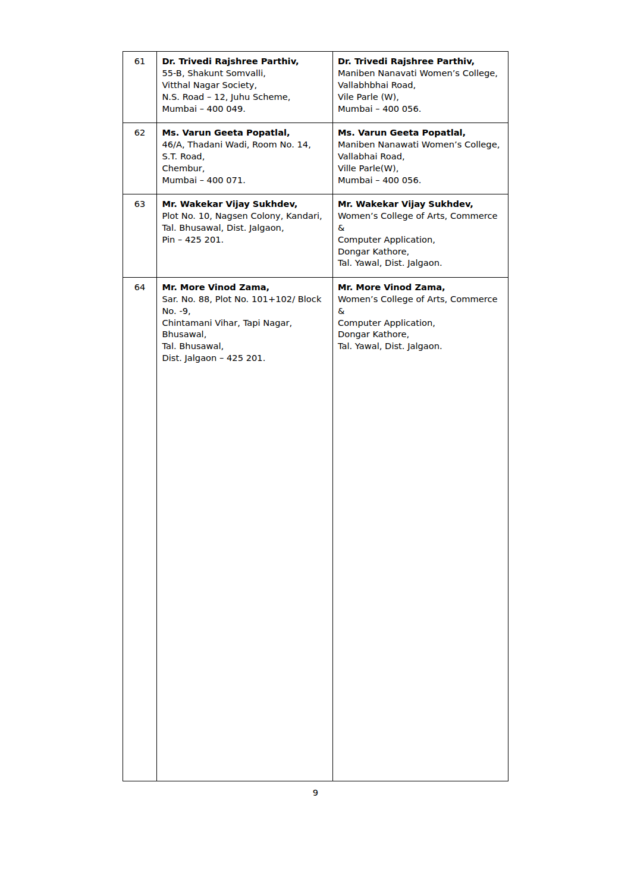| 61 | Dr. Trivedi Rajshree Parthiv, 55-B, Shakunt Somvalli, Vitthal Nagar Society, N.S. Road – 12, Juhu Scheme, Mumbai – 400 049. | Dr. Trivedi Rajshree Parthiv, Maniben Nanavati Women’s College, Vallabhbhai Road, Vile Parle (W), Mumbai – 400 056. |
| 62 | Ms. Varun Geeta Popatlal, 46/A, Thadani Wadi, Room No. 14, S.T. Road, Chembur, Mumbai – 400 071. | Ms. Varun Geeta Popatlal, Maniben Nanawati Women’s College, Vallabhai Road, Ville Parle(W), Mumbai – 400 056. |
| 63 | Mr. Wakekar Vijay Sukhdev, Plot No. 10, Nagsen Colony, Kandari, Tal. Bhusawal, Dist. Jalgaon, Pin – 425 201. | Mr. Wakekar Vijay Sukhdev, Women’s College of Arts, Commerce & Computer Application, Dongar Kathore, Tal. Yawal, Dist. Jalgaon. |
| 64 | Mr. More Vinod Zama, Sar. No. 88, Plot No. 101+102/ Block No. -9, Chintamani Vihar, Tapi Nagar, Bhusawal, Tal. Bhusawal, Dist. Jalgaon – 425 201. | Mr. More Vinod Zama, Women’s College of Arts, Commerce & Computer Application, Dongar Kathore, Tal. Yawal, Dist. Jalgaon. |
9